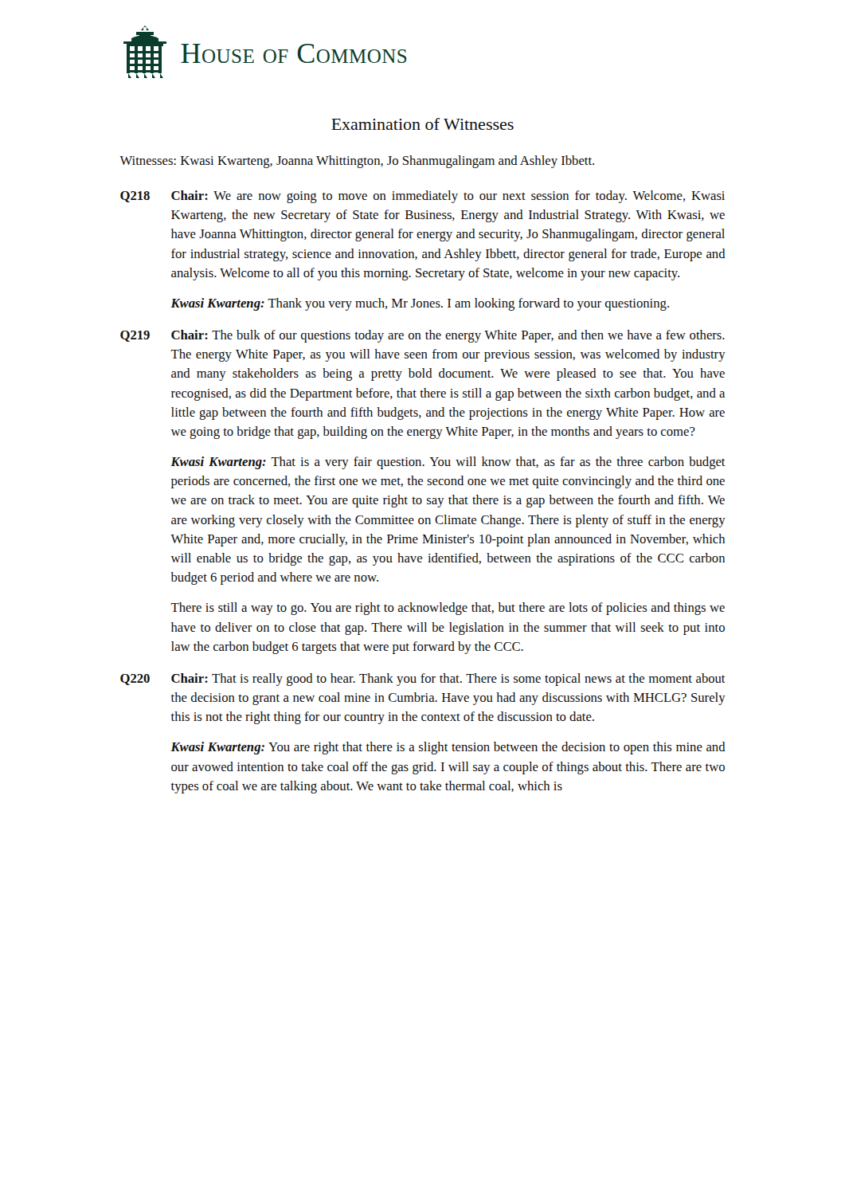House of Commons
Examination of Witnesses
Witnesses: Kwasi Kwarteng, Joanna Whittington, Jo Shanmugalingam and Ashley Ibbett.
Q218
Chair: We are now going to move on immediately to our next session for today. Welcome, Kwasi Kwarteng, the new Secretary of State for Business, Energy and Industrial Strategy. With Kwasi, we have Joanna Whittington, director general for energy and security, Jo Shanmugalingam, director general for industrial strategy, science and innovation, and Ashley Ibbett, director general for trade, Europe and analysis. Welcome to all of you this morning. Secretary of State, welcome in your new capacity.
Kwasi Kwarteng: Thank you very much, Mr Jones. I am looking forward to your questioning.
Q219
Chair: The bulk of our questions today are on the energy White Paper, and then we have a few others. The energy White Paper, as you will have seen from our previous session, was welcomed by industry and many stakeholders as being a pretty bold document. We were pleased to see that. You have recognised, as did the Department before, that there is still a gap between the sixth carbon budget, and a little gap between the fourth and fifth budgets, and the projections in the energy White Paper. How are we going to bridge that gap, building on the energy White Paper, in the months and years to come?
Kwasi Kwarteng: That is a very fair question. You will know that, as far as the three carbon budget periods are concerned, the first one we met, the second one we met quite convincingly and the third one we are on track to meet. You are quite right to say that there is a gap between the fourth and fifth. We are working very closely with the Committee on Climate Change. There is plenty of stuff in the energy White Paper and, more crucially, in the Prime Minister's 10-point plan announced in November, which will enable us to bridge the gap, as you have identified, between the aspirations of the CCC carbon budget 6 period and where we are now.
There is still a way to go. You are right to acknowledge that, but there are lots of policies and things we have to deliver on to close that gap. There will be legislation in the summer that will seek to put into law the carbon budget 6 targets that were put forward by the CCC.
Q220
Chair: That is really good to hear. Thank you for that. There is some topical news at the moment about the decision to grant a new coal mine in Cumbria. Have you had any discussions with MHCLG? Surely this is not the right thing for our country in the context of the discussion to date.
Kwasi Kwarteng: You are right that there is a slight tension between the decision to open this mine and our avowed intention to take coal off the gas grid. I will say a couple of things about this. There are two types of coal we are talking about. We want to take thermal coal, which is